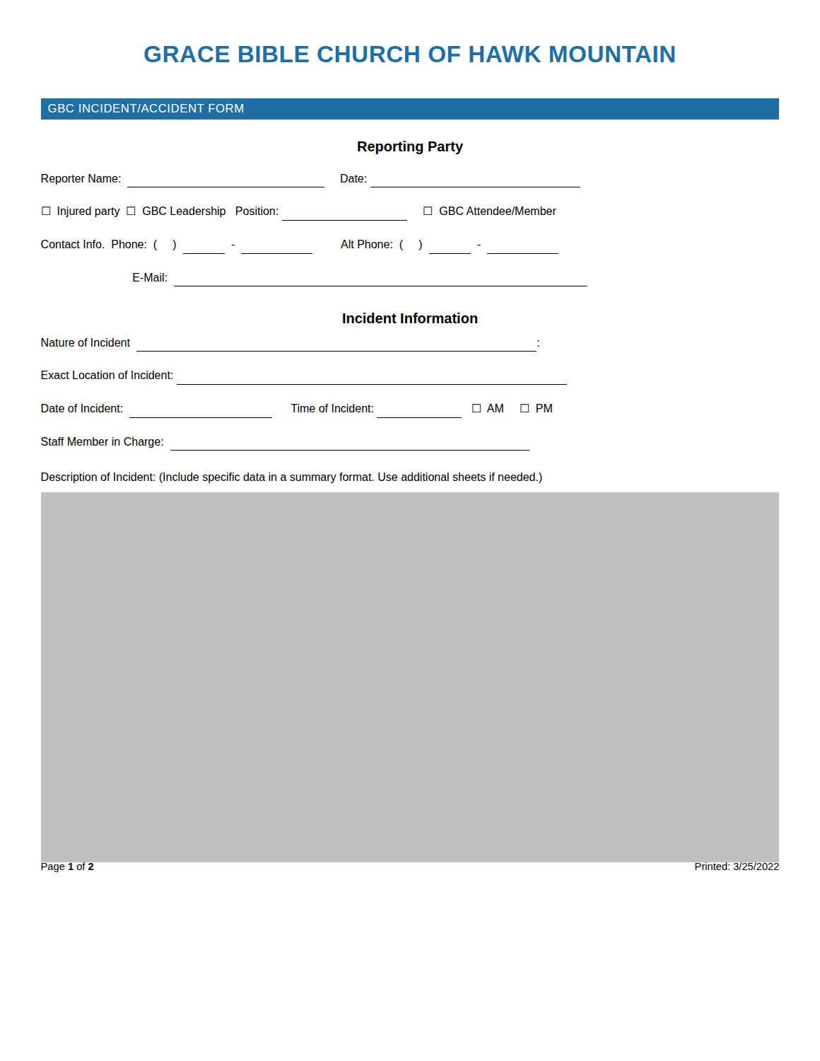GRACE BIBLE CHURCH OF HAWK MOUNTAIN
GBC INCIDENT/ACCIDENT FORM
Reporting Party
Reporter Name: Date:
☐ Injured party ☐ GBC Leadership Position: ☐ GBC Attendee/Member
Contact Info. Phone: ( ) - Alt Phone: ( ) -
E-Mail:
Incident Information
Nature of Incident :
Exact Location of Incident:
Date of Incident: Time of Incident: ☐ AM ☐ PM
Staff Member in Charge:
Description of Incident: (Include specific data in a summary format. Use additional sheets if needed.)
Page 1 of 2 Printed: 3/25/2022